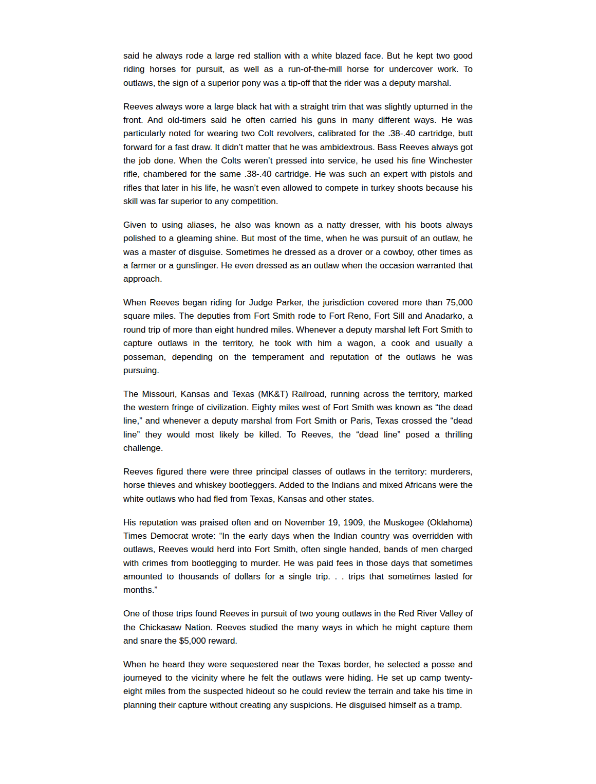said he always rode a large red stallion with a white blazed face. But he kept two good riding horses for pursuit, as well as a run-of-the-mill horse for undercover work. To outlaws, the sign of a superior pony was a tip-off that the rider was a deputy marshal.
Reeves always wore a large black hat with a straight trim that was slightly upturned in the front. And old-timers said he often carried his guns in many different ways. He was particularly noted for wearing two Colt revolvers, calibrated for the .38-.40 cartridge, butt forward for a fast draw. It didn’t matter that he was ambidextrous. Bass Reeves always got the job done. When the Colts weren’t pressed into service, he used his fine Winchester rifle, chambered for the same .38-.40 cartridge. He was such an expert with pistols and rifles that later in his life, he wasn’t even allowed to compete in turkey shoots because his skill was far superior to any competition.
Given to using aliases, he also was known as a natty dresser, with his boots always polished to a gleaming shine. But most of the time, when he was pursuit of an outlaw, he was a master of disguise. Sometimes he dressed as a drover or a cowboy, other times as a farmer or a gunslinger. He even dressed as an outlaw when the occasion warranted that approach.
When Reeves began riding for Judge Parker, the jurisdiction covered more than 75,000 square miles. The deputies from Fort Smith rode to Fort Reno, Fort Sill and Anadarko, a round trip of more than eight hundred miles. Whenever a deputy marshal left Fort Smith to capture outlaws in the territory, he took with him a wagon, a cook and usually a posseman, depending on the temperament and reputation of the outlaws he was pursuing.
The Missouri, Kansas and Texas (MK&T) Railroad, running across the territory, marked the western fringe of civilization. Eighty miles west of Fort Smith was known as “the dead line,” and whenever a deputy marshal from Fort Smith or Paris, Texas crossed the “dead line” they would most likely be killed. To Reeves, the “dead line” posed a thrilling challenge.
Reeves figured there were three principal classes of outlaws in the territory: murderers, horse thieves and whiskey bootleggers. Added to the Indians and mixed Africans were the white outlaws who had fled from Texas, Kansas and other states.
His reputation was praised often and on November 19, 1909, the Muskogee (Oklahoma) Times Democrat wrote: “In the early days when the Indian country was overridden with outlaws, Reeves would herd into Fort Smith, often single handed, bands of men charged with crimes from bootlegging to murder. He was paid fees in those days that sometimes amounted to thousands of dollars for a single trip. . . trips that sometimes lasted for months.”
One of those trips found Reeves in pursuit of two young outlaws in the Red River Valley of the Chickasaw Nation. Reeves studied the many ways in which he might capture them and snare the $5,000 reward.
When he heard they were sequestered near the Texas border, he selected a posse and journeyed to the vicinity where he felt the outlaws were hiding. He set up camp twenty-eight miles from the suspected hideout so he could review the terrain and take his time in planning their capture without creating any suspicions. He disguised himself as a tramp.